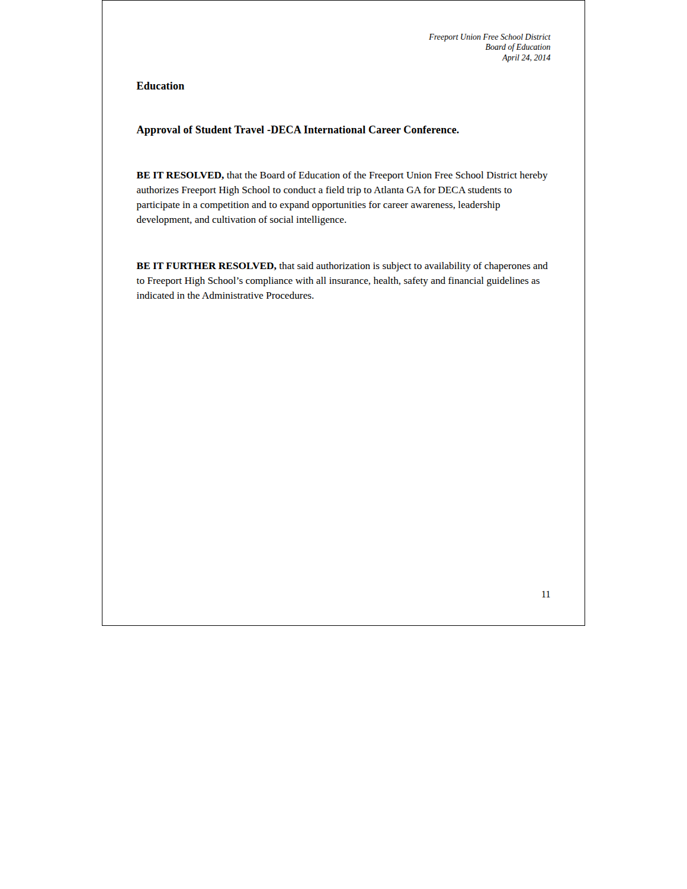Freeport Union Free School District
Board of Education
April 24, 2014
Education
Approval of Student Travel -DECA International Career Conference.
BE IT RESOLVED, that the Board of Education of the Freeport Union Free School District hereby authorizes Freeport High School to conduct a field trip to Atlanta GA for DECA students to participate in a competition and to expand opportunities for career awareness, leadership development, and cultivation of social intelligence.
BE IT FURTHER RESOLVED, that said authorization is subject to availability of chaperones and to Freeport High School’s compliance with all insurance, health, safety and financial guidelines as indicated in the Administrative Procedures.
11